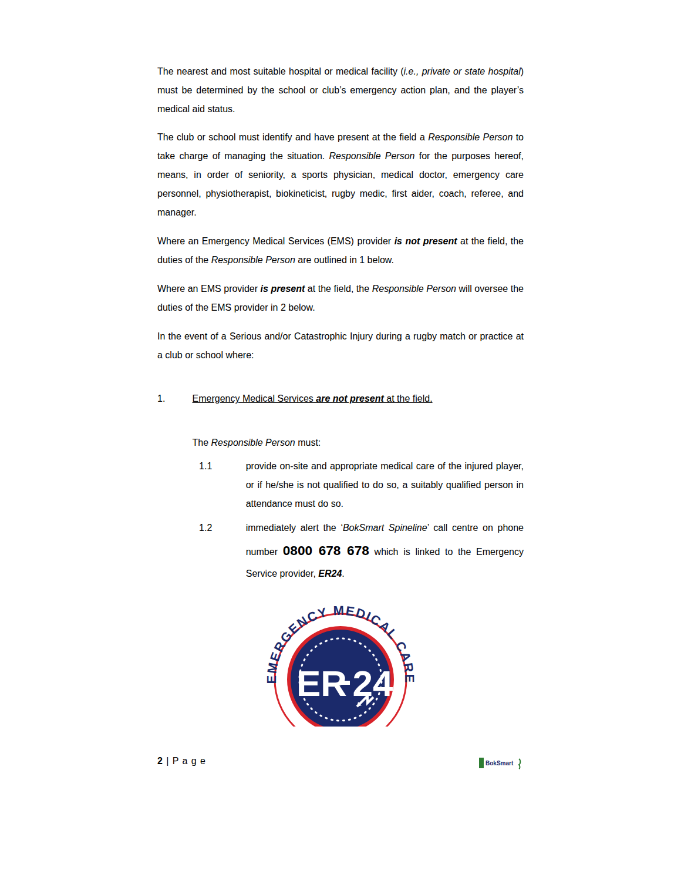The nearest and most suitable hospital or medical facility (i.e., private or state hospital) must be determined by the school or club’s emergency action plan, and the player’s medical aid status.
The club or school must identify and have present at the field a Responsible Person to take charge of managing the situation. Responsible Person for the purposes hereof, means, in order of seniority, a sports physician, medical doctor, emergency care personnel, physiotherapist, biokineticist, rugby medic, first aider, coach, referee, and manager.
Where an Emergency Medical Services (EMS) provider is not present at the field, the duties of the Responsible Person are outlined in 1 below.
Where an EMS provider is present at the field, the Responsible Person will oversee the duties of the EMS provider in 2 below.
In the event of a Serious and/or Catastrophic Injury during a rugby match or practice at a club or school where:
1.
Emergency Medical Services are not present at the field.
The Responsible Person must:
1.1
provide on-site and appropriate medical care of the injured player, or if he/she is not qualified to do so, a suitably qualified person in attendance must do so.
1.2
immediately alert the ‘BokSmart Spineline’ call centre on phone number 0800 678 678 which is linked to the Emergency Service provider, ER24.
EMERGENCY MEDICAL CARE ER 24
2 | P a g e
BokSmart